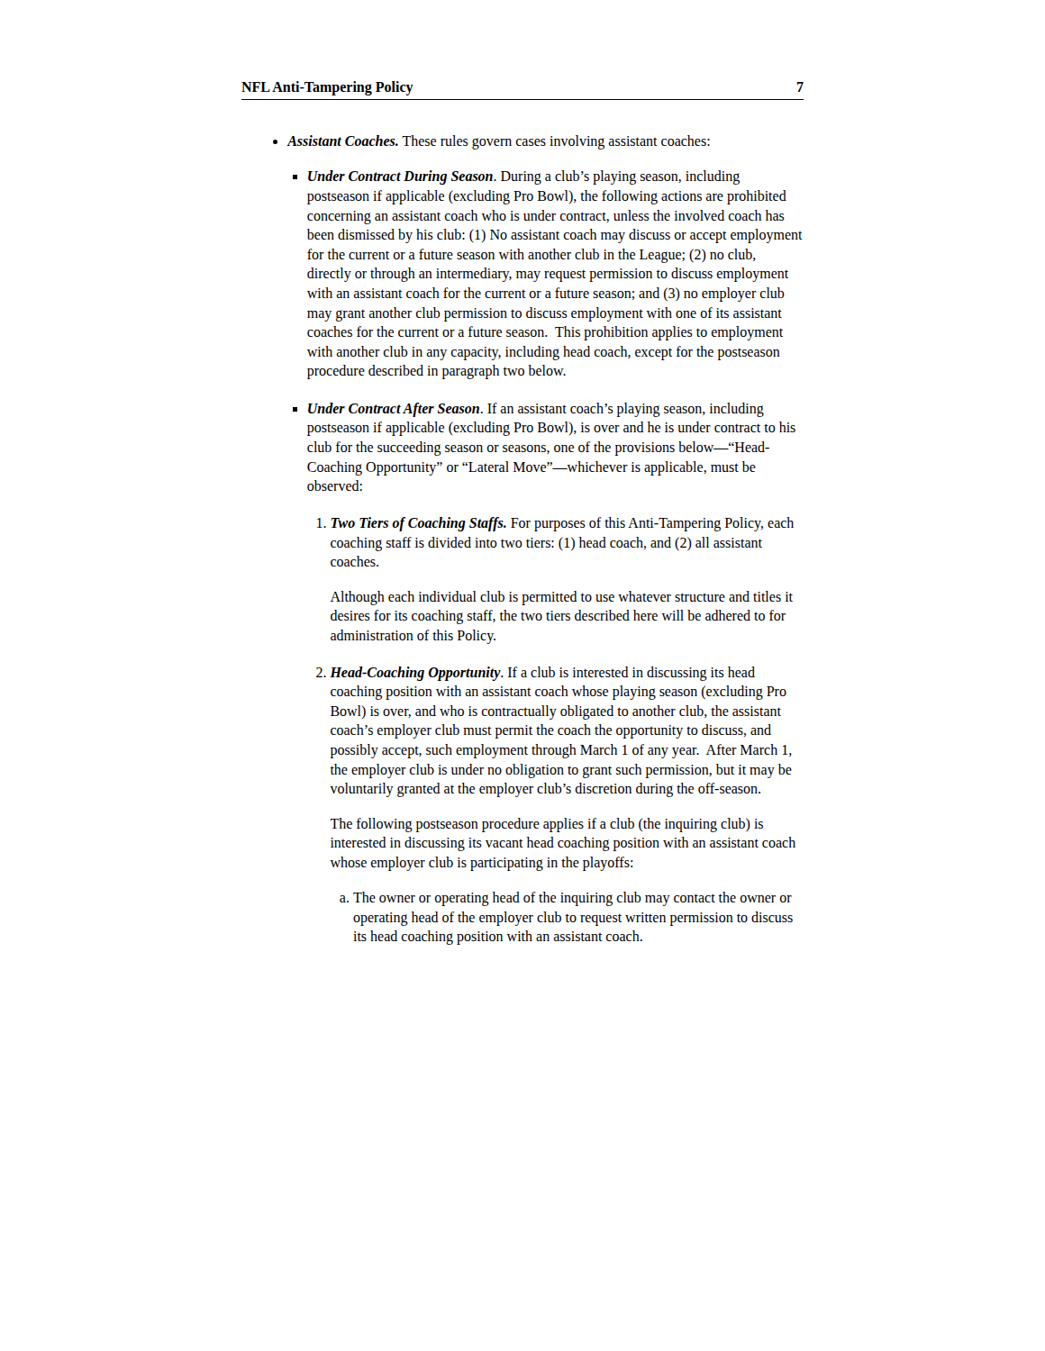NFL Anti-Tampering Policy 7
Assistant Coaches. These rules govern cases involving assistant coaches:
Under Contract During Season. During a club’s playing season, including postseason if applicable (excluding Pro Bowl), the following actions are prohibited concerning an assistant coach who is under contract, unless the involved coach has been dismissed by his club: (1) No assistant coach may discuss or accept employment for the current or a future season with another club in the League; (2) no club, directly or through an intermediary, may request permission to discuss employment with an assistant coach for the current or a future season; and (3) no employer club may grant another club permission to discuss employment with one of its assistant coaches for the current or a future season. This prohibition applies to employment with another club in any capacity, including head coach, except for the postseason procedure described in paragraph two below.
Under Contract After Season. If an assistant coach’s playing season, including postseason if applicable (excluding Pro Bowl), is over and he is under contract to his club for the succeeding season or seasons, one of the provisions below—“Head-Coaching Opportunity” or “Lateral Move”—whichever is applicable, must be observed:
Two Tiers of Coaching Staffs. For purposes of this Anti-Tampering Policy, each coaching staff is divided into two tiers: (1) head coach, and (2) all assistant coaches.
Although each individual club is permitted to use whatever structure and titles it desires for its coaching staff, the two tiers described here will be adhered to for administration of this Policy.
Head-Coaching Opportunity. If a club is interested in discussing its head coaching position with an assistant coach whose playing season (excluding Pro Bowl) is over, and who is contractually obligated to another club, the assistant coach’s employer club must permit the coach the opportunity to discuss, and possibly accept, such employment through March 1 of any year. After March 1, the employer club is under no obligation to grant such permission, but it may be voluntarily granted at the employer club’s discretion during the off-season.
The following postseason procedure applies if a club (the inquiring club) is interested in discussing its vacant head coaching position with an assistant coach whose employer club is participating in the playoffs:
The owner or operating head of the inquiring club may contact the owner or operating head of the employer club to request written permission to discuss its head coaching position with an assistant coach.